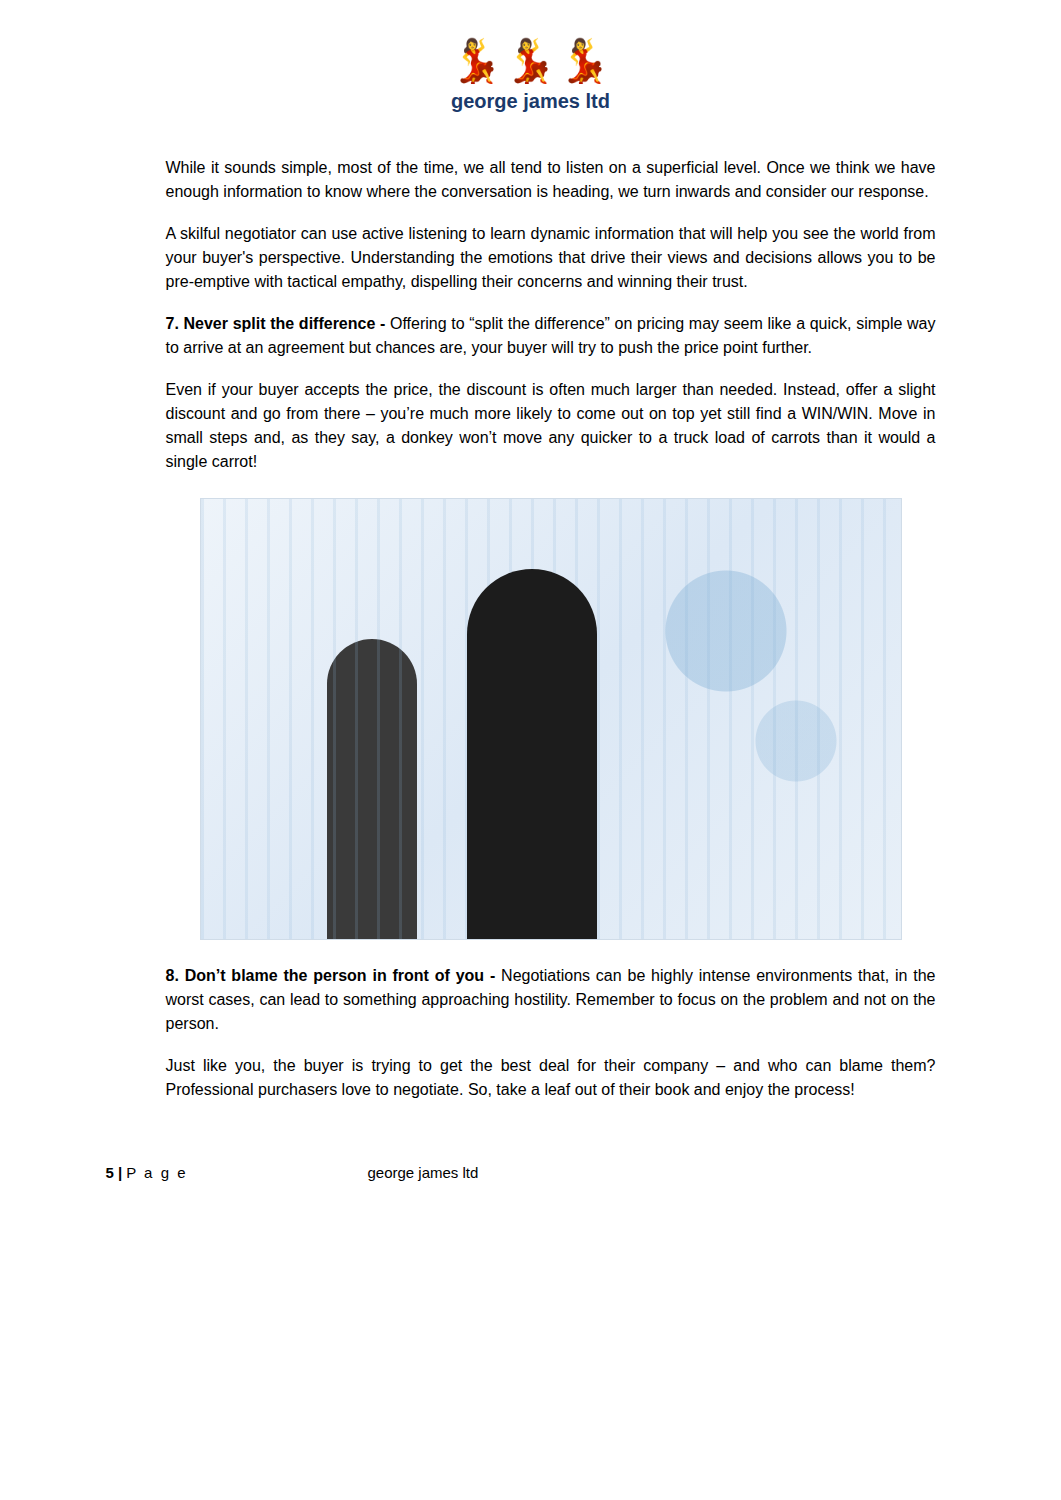💃💃💃
george james ltd
While it sounds simple, most of the time, we all tend to listen on a superficial level. Once we think we have enough information to know where the conversation is heading, we turn inwards and consider our response.
A skilful negotiator can use active listening to learn dynamic information that will help you see the world from your buyer's perspective. Understanding the emotions that drive their views and decisions allows you to be pre-emptive with tactical empathy, dispelling their concerns and winning their trust.
7. Never split the difference - Offering to “split the difference” on pricing may seem like a quick, simple way to arrive at an agreement but chances are, your buyer will try to push the price point further.
Even if your buyer accepts the price, the discount is often much larger than needed. Instead, offer a slight discount and go from there – you’re much more likely to come out on top yet still find a WIN/WIN. Move in small steps and, as they say, a donkey won’t move any quicker to a truck load of carrots than it would a single carrot!
8. Don’t blame the person in front of you - Negotiations can be highly intense environments that, in the worst cases, can lead to something approaching hostility. Remember to focus on the problem and not on the person.
Just like you, the buyer is trying to get the best deal for their company – and who can blame them? Professional purchasers love to negotiate. So, take a leaf out of their book and enjoy the process!
5 | P a g e george james ltd